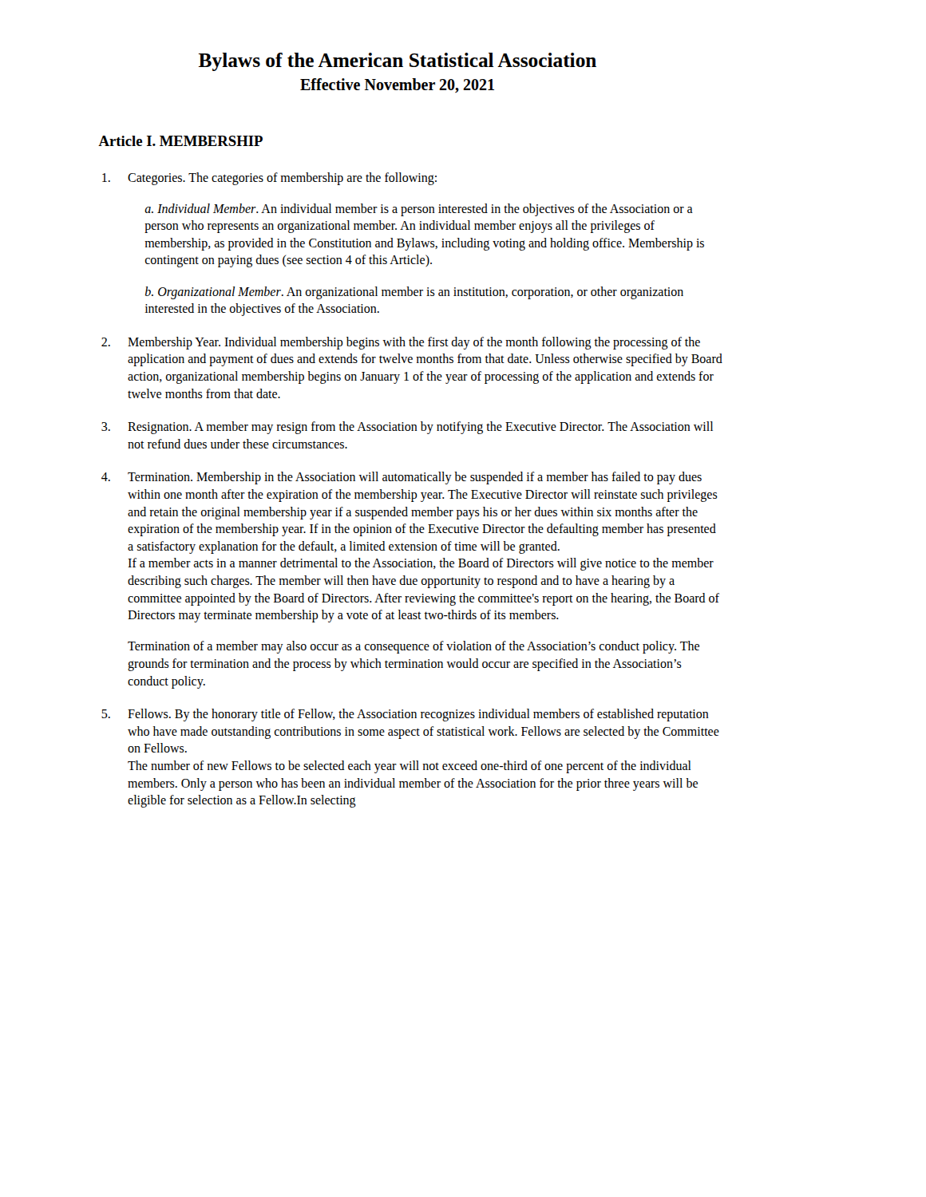Bylaws of the American Statistical Association
Effective November 20, 2021
Article I. MEMBERSHIP
Categories. The categories of membership are the following:
a. Individual Member. An individual member is a person interested in the objectives of the Association or a person who represents an organizational member. An individual member enjoys all the privileges of membership, as provided in the Constitution and Bylaws, including voting and holding office. Membership is contingent on paying dues (see section 4 of this Article).
b. Organizational Member. An organizational member is an institution, corporation, or other organization interested in the objectives of the Association.
Membership Year. Individual membership begins with the first day of the month following the processing of the application and payment of dues and extends for twelve months from that date. Unless otherwise specified by Board action, organizational membership begins on January 1 of the year of processing of the application and extends for twelve months from that date.
Resignation. A member may resign from the Association by notifying the Executive Director. The Association will not refund dues under these circumstances.
Termination. Membership in the Association will automatically be suspended if a member has failed to pay dues within one month after the expiration of the membership year. The Executive Director will reinstate such privileges and retain the original membership year if a suspended member pays his or her dues within six months after the expiration of the membership year. If in the opinion of the Executive Director the defaulting member has presented a satisfactory explanation for the default, a limited extension of time will be granted.
If a member acts in a manner detrimental to the Association, the Board of Directors will give notice to the member describing such charges. The member will then have due opportunity to respond and to have a hearing by a committee appointed by the Board of Directors. After reviewing the committee's report on the hearing, the Board of Directors may terminate membership by a vote of at least two-thirds of its members.
Termination of a member may also occur as a consequence of violation of the Association’s conduct policy. The grounds for termination and the process by which termination would occur are specified in the Association’s conduct policy.
Fellows. By the honorary title of Fellow, the Association recognizes individual members of established reputation who have made outstanding contributions in some aspect of statistical work. Fellows are selected by the Committee on Fellows.
The number of new Fellows to be selected each year will not exceed one-third of one percent of the individual members. Only a person who has been an individual member of the Association for the prior three years will be eligible for selection as a Fellow.In selecting